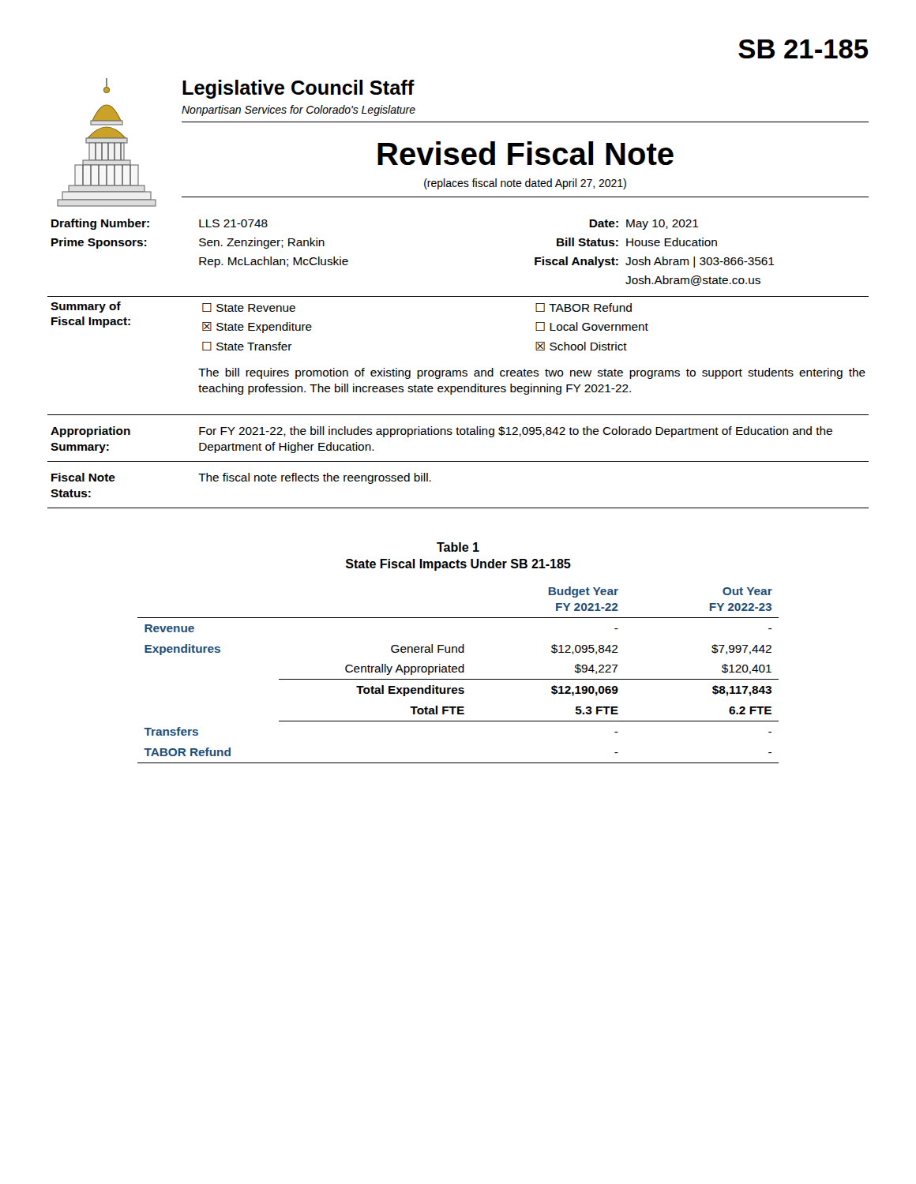SB 21-185
Legislative Council Staff
Nonpartisan Services for Colorado's Legislature
Revised Fiscal Note
(replaces fiscal note dated April 27, 2021)
| Drafting Number: | LLS 21-0748 | Date: | May 10, 2021 |
| Prime Sponsors: | Sen. Zenzinger; Rankin | Bill Status: | House Education |
| | Rep. McLachlan; McCluskie | Fiscal Analyst: | Josh Abram / 303-866-3561 |
| | | | Josh.Abram@state.co.us |
| Summary of Fiscal Impact: | / ☐ State Revenue / ☐ TABOR Refund / / ☒ State Expenditure / ☐ Local Government / / ☐ State Transfer / ☒ School District / The bill requires promotion of existing programs and creates two new state programs to support students entering the teaching profession. The bill increases state expenditures beginning FY 2021-22. |
| Appropriation Summary: | For FY 2021-22, the bill includes appropriations totaling $12,095,842 to the Colorado Department of Education and the Department of Higher Education. |
| Fiscal Note Status: | The fiscal note reflects the reengrossed bill. |
Table 1
State Fiscal Impacts Under SB 21-185
| | | Budget Year FY 2021-22 | Out Year FY 2022-23 |
| --- | --- | --- | --- |
| Revenue | | - | - |
| Expenditures | General Fund | $12,095,842 | $7,997,442 |
| | Centrally Appropriated | $94,227 | $120,401 |
| | Total Expenditures | $12,190,069 | $8,117,843 |
| | Total FTE | 5.3 FTE | 6.2 FTE |
| Transfers | | - | - |
| TABOR Refund | | - | - |